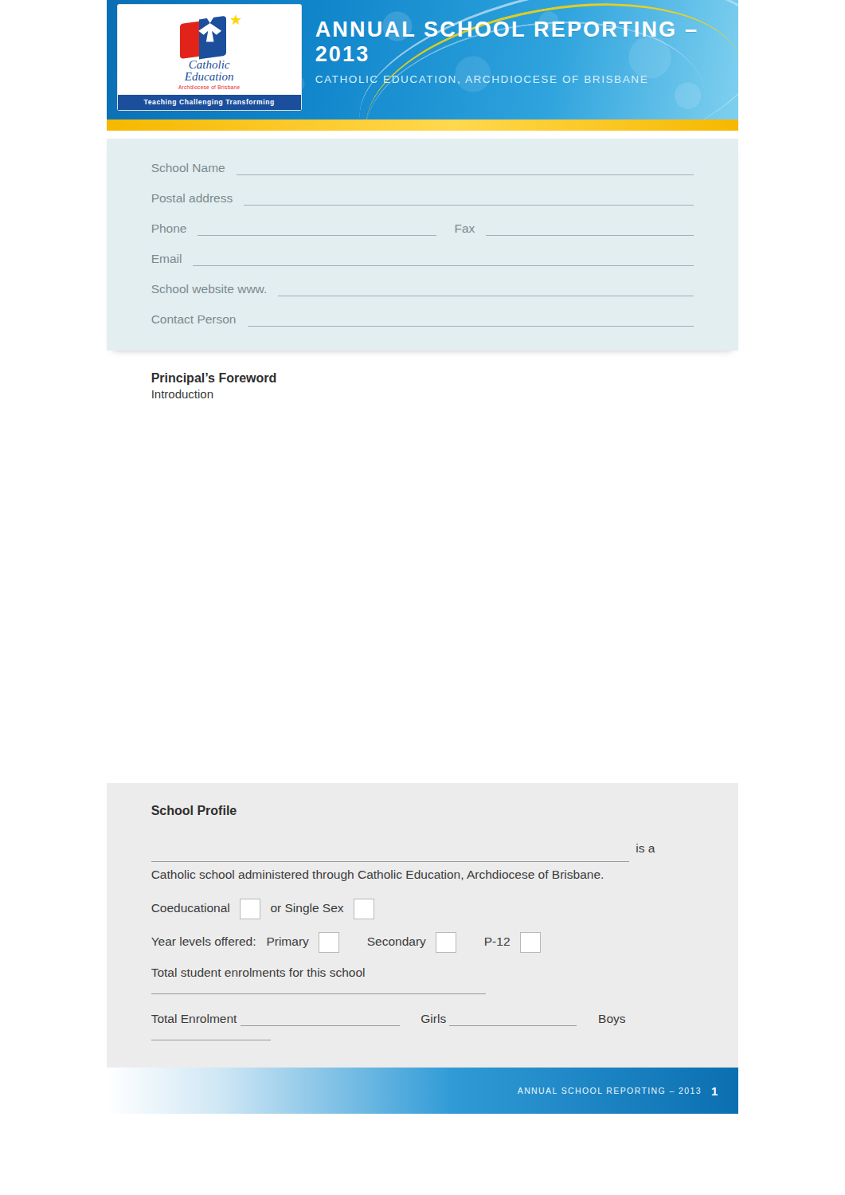★
Catholic
Education
Archdiocese of Brisbane
Teaching Challenging Transforming
Annual School Reporting – 2013
Catholic Education, Archdiocese of Brisbane
School Name
Postal address
Phone Fax
Email
School website www.
Contact Person
Principal’s Foreword
Introduction
School Profile
is a Catholic school administered through Catholic Education, Archdiocese of Brisbane.
Coeducational or Single Sex
Year levels offered: Primary Secondary P-12
Total student enrolments for this school
Total Enrolment Girls Boys
Annual School Reporting – 2013 1